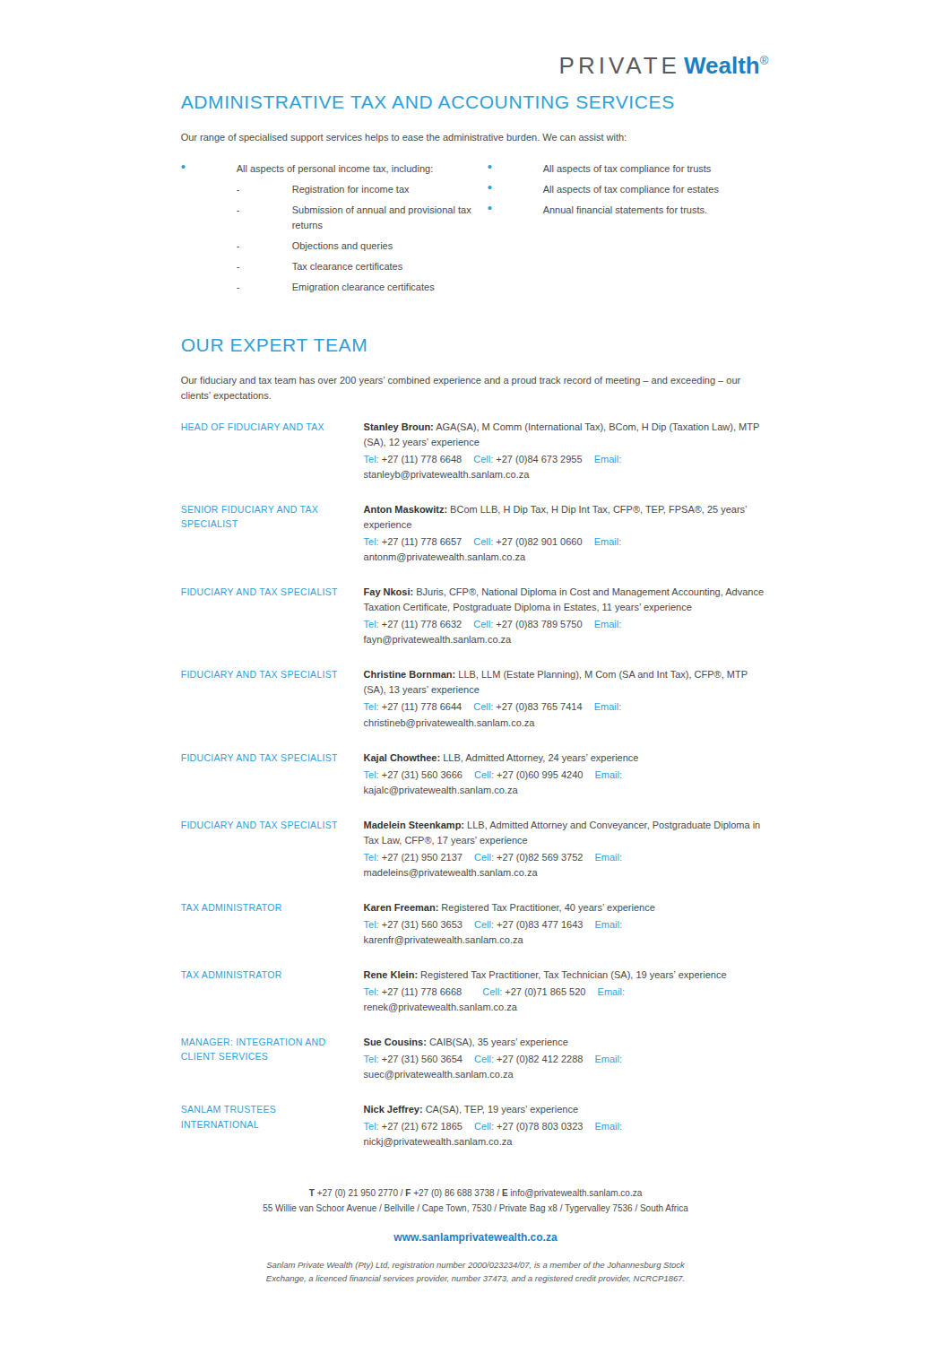PRIVATE Wealth®
ADMINISTRATIVE TAX AND ACCOUNTING SERVICES
Our range of specialised support services helps to ease the administrative burden. We can assist with:
All aspects of personal income tax, including:
Registration for income tax
Submission of annual and provisional tax returns
Objections and queries
Tax clearance certificates
Emigration clearance certificates
All aspects of tax compliance for trusts
All aspects of tax compliance for estates
Annual financial statements for trusts.
OUR EXPERT TEAM
Our fiduciary and tax team has over 200 years’ combined experience and a proud track record of meeting – and exceeding – our clients’ expectations.
| HEAD OF FIDUCIARY AND TAX | Stanley Broun: AGA(SA), M Comm (International Tax), BCom, H Dip (Taxation Law), MTP (SA), 12 years’ experience Tel: +27 (11) 778 6648 Cell: +27 (0)84 673 2955 Email: stanleyb@privatewealth.sanlam.co.za |
| SENIOR FIDUCIARY AND TAX SPECIALIST | Anton Maskowitz: BCom LLB, H Dip Tax, H Dip Int Tax, CFP®, TEP, FPSA®, 25 years’ experience Tel: +27 (11) 778 6657 Cell: +27 (0)82 901 0660 Email: antonm@privatewealth.sanlam.co.za |
| FIDUCIARY AND TAX SPECIALIST | Fay Nkosi: BJuris, CFP®, National Diploma in Cost and Management Accounting, Advance Taxation Certificate, Postgraduate Diploma in Estates, 11 years’ experience Tel: +27 (11) 778 6632 Cell: +27 (0)83 789 5750 Email: fayn@privatewealth.sanlam.co.za |
| FIDUCIARY AND TAX SPECIALIST | Christine Bornman: LLB, LLM (Estate Planning), M Com (SA and Int Tax), CFP®, MTP (SA), 13 years’ experience Tel: +27 (11) 778 6644 Cell: +27 (0)83 765 7414 Email: christineb@privatewealth.sanlam.co.za |
| FIDUCIARY AND TAX SPECIALIST | Kajal Chowthee: LLB, Admitted Attorney, 24 years’ experience Tel: +27 (31) 560 3666 Cell: +27 (0)60 995 4240 Email: kajalc@privatewealth.sanlam.co.za |
| FIDUCIARY AND TAX SPECIALIST | Madelein Steenkamp: LLB, Admitted Attorney and Conveyancer, Postgraduate Diploma in Tax Law, CFP®, 17 years’ experience Tel: +27 (21) 950 2137 Cell: +27 (0)82 569 3752 Email: madeleins@privatewealth.sanlam.co.za |
| TAX ADMINISTRATOR | Karen Freeman: Registered Tax Practitioner, 40 years’ experience Tel: +27 (31) 560 3653 Cell: +27 (0)83 477 1643 Email: karenfr@privatewealth.sanlam.co.za |
| TAX ADMINISTRATOR | Rene Klein: Registered Tax Practitioner, Tax Technician (SA), 19 years’ experience Tel: +27 (11) 778 6668 Cell: +27 (0)71 865 520 Email: renek@privatewealth.sanlam.co.za |
| MANAGER: INTEGRATION AND CLIENT SERVICES | Sue Cousins: CAIB(SA), 35 years’ experience Tel: +27 (31) 560 3654 Cell: +27 (0)82 412 2288 Email: suec@privatewealth.sanlam.co.za |
| SANLAM TRUSTEES INTERNATIONAL | Nick Jeffrey: CA(SA), TEP, 19 years’ experience Tel: +27 (21) 672 1865 Cell: +27 (0)78 803 0323 Email: nickj@privatewealth.sanlam.co.za |
T +27 (0) 21 950 2770 / F +27 (0) 86 688 3738 / E info@privatewealth.sanlam.co.za
55 Willie van Schoor Avenue / Bellville / Cape Town, 7530 / Private Bag x8 / Tygervalley 7536 / South Africa
www.sanlamprivatewealth.co.za
Sanlam Private Wealth (Pty) Ltd, registration number 2000/023234/07, is a member of the Johannesburg Stock
Exchange, a licenced financial services provider, number 37473, and a registered credit provider, NCRCP1867.